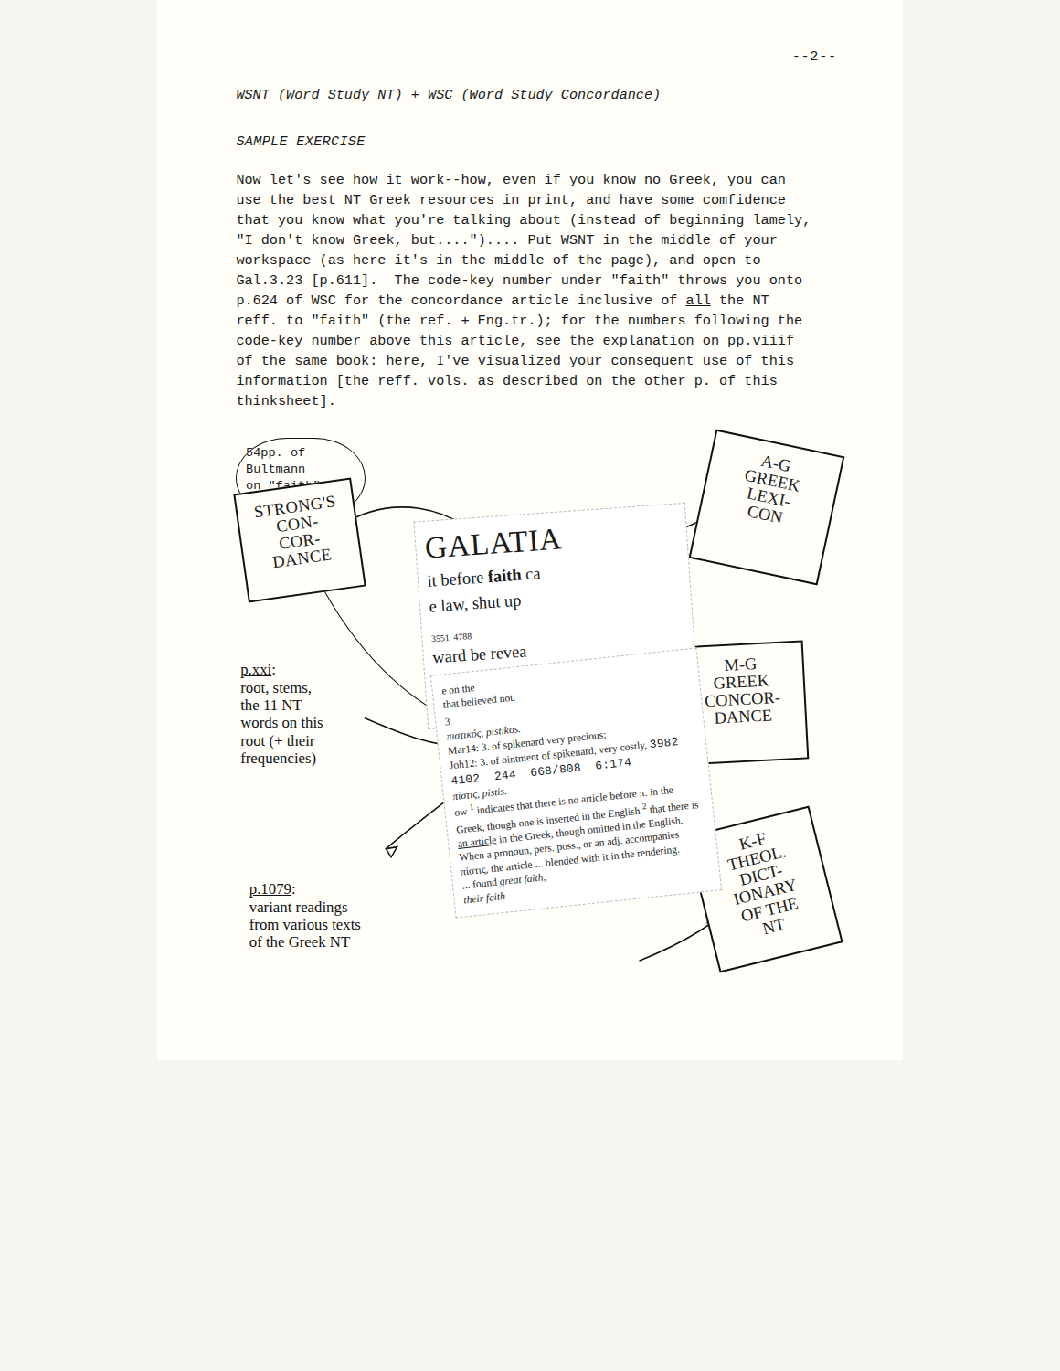--2--
WSNT (Word Study NT) + WSC (Word Study Concordance)
SAMPLE EXERCISE
Now let's see how it work--how, even if you know no Greek, you can use the best NT Greek resources in print, and have some comfidence that you know what you're talking about (instead of beginning lamely, "I don't know Greek, but....").... Put WSNT in the middle of your workspace (as here it's in the middle of the page), and open to Gal.3.23 [p.611]. The code-key number under "faith" throws you onto p.624 of WSC for the concordance article inclusive of all the NT reff. to "faith" (the ref. + Eng.tr.); for the numbers following the code-key number above this article, see the explanation on pp.viiif of the same book: here, I've visualized your consequent use of this information [the reff. vols. as described on the other p. of this thinksheet].
STRONG'S CON- COR- DANCE
A-G GREEK LEXI- CON
M-G GREEK CONCOR- DANCE
K-F THEOL. DICT- IONARY OF THE NT
GALATIA
it before faith ca
e law, shut up
3551 4788
ward be revea
601
4102
e on the
that believed not.
3
πιστικός, pistikos.
Mar14: 3. of spikenard very precious;
Joh12: 3. of ointment of spikenard, very costly, 3982
4102 244 668/808 6:174
πίστις, pistis.
ow 1 indicates that there is no article before π. in the Greek, though one is inserted in the English 2 that there is an article in the Greek, though omitted in the English. When a pronoun, pers. poss., or an adj. accompanies πίστις, the article ... blended with it in the rendering.
... found great faith,
their faith
p.xxi:
root, stems,
the 11 NT
words on this
root (+ their
frequencies)
p.1079:
variant readings
from various texts
of the Greek NT
54pp. of
Bultmann
on "faith"
in the NT!